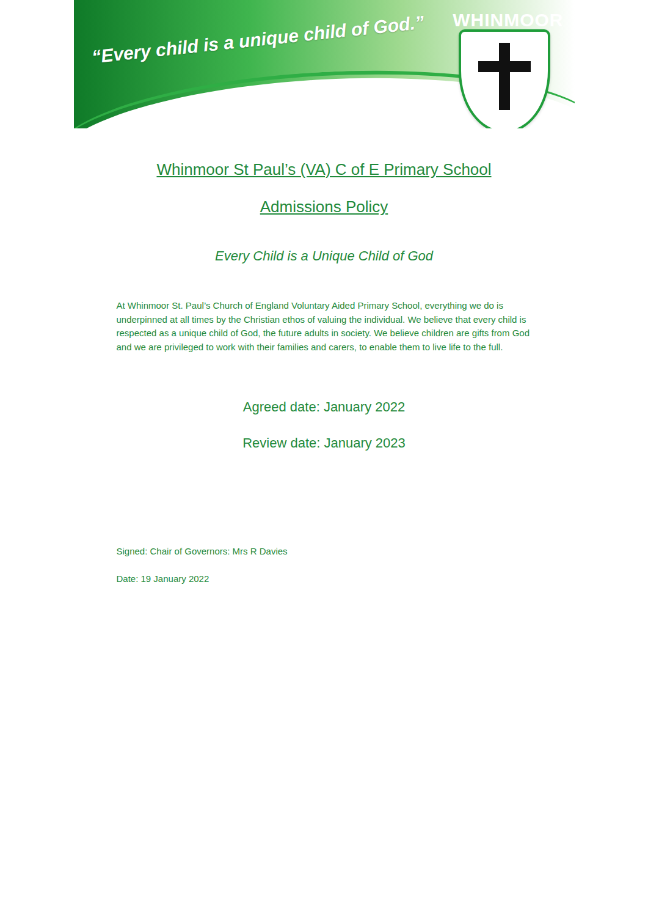“Every child is a unique child of God.”
WHINMOOR
ST. PAUL’S
C of E Primary School
Whinmoor St Paul’s (VA) C of E Primary School Admissions Policy
Every Child is a Unique Child of God
At Whinmoor St. Paul’s Church of England Voluntary Aided Primary School, everything we do is underpinned at all times by the Christian ethos of valuing the individual. We believe that every child is respected as a unique child of God, the future adults in society. We believe children are gifts from God and we are privileged to work with their families and carers, to enable them to live life to the full.
Agreed date: January 2022
Review date: January 2023
Signed: Chair of Governors: Mrs R Davies
Date: 19 January 2022